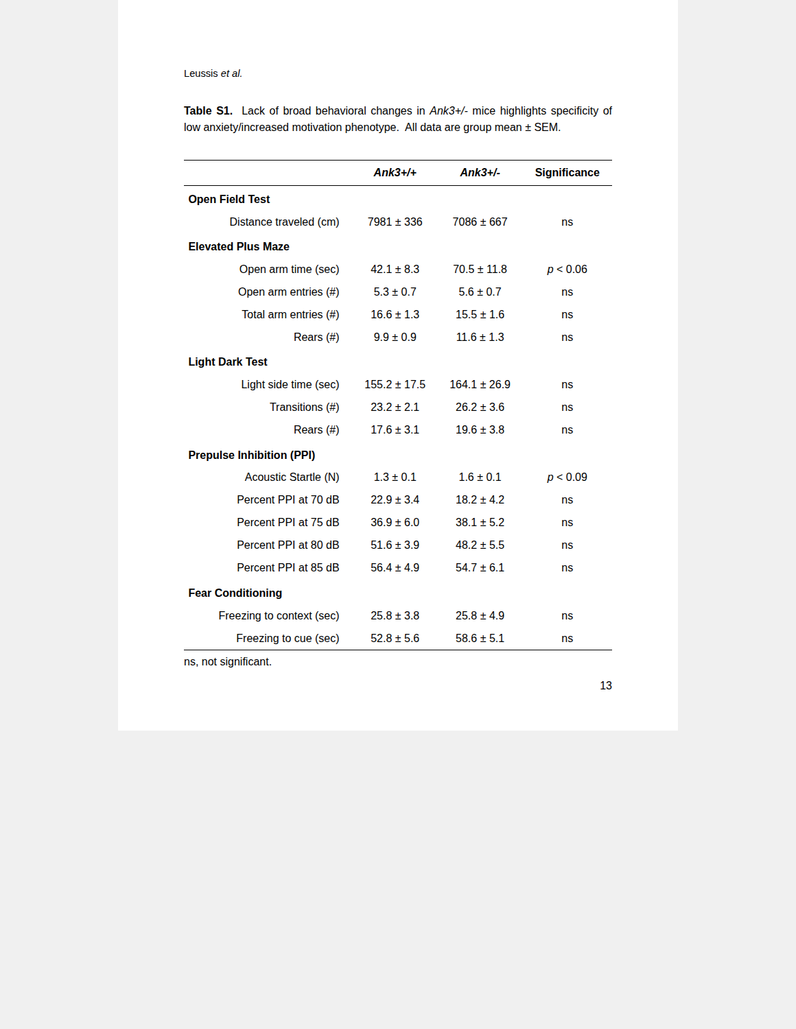Leussis et al.
Table S1. Lack of broad behavioral changes in Ank3+/- mice highlights specificity of low anxiety/increased motivation phenotype. All data are group mean ± SEM.
| | Ank3+/+ | Ank3+/- | Significance |
| --- | --- | --- | --- |
| Open Field Test |
| Distance traveled (cm) | 7981 ± 336 | 7086 ± 667 | ns |
| Elevated Plus Maze |
| Open arm time (sec) | 42.1 ± 8.3 | 70.5 ± 11.8 | p < 0.06 |
| Open arm entries (#) | 5.3 ± 0.7 | 5.6 ± 0.7 | ns |
| Total arm entries (#) | 16.6 ± 1.3 | 15.5 ± 1.6 | ns |
| Rears (#) | 9.9 ± 0.9 | 11.6 ± 1.3 | ns |
| Light Dark Test |
| Light side time (sec) | 155.2 ± 17.5 | 164.1 ± 26.9 | ns |
| Transitions (#) | 23.2 ± 2.1 | 26.2 ± 3.6 | ns |
| Rears (#) | 17.6 ± 3.1 | 19.6 ± 3.8 | ns |
| Prepulse Inhibition (PPI) |
| Acoustic Startle (N) | 1.3 ± 0.1 | 1.6 ± 0.1 | p < 0.09 |
| Percent PPI at 70 dB | 22.9 ± 3.4 | 18.2 ± 4.2 | ns |
| Percent PPI at 75 dB | 36.9 ± 6.0 | 38.1 ± 5.2 | ns |
| Percent PPI at 80 dB | 51.6 ± 3.9 | 48.2 ± 5.5 | ns |
| Percent PPI at 85 dB | 56.4 ± 4.9 | 54.7 ± 6.1 | ns |
| Fear Conditioning |
| Freezing to context (sec) | 25.8 ± 3.8 | 25.8 ± 4.9 | ns |
| Freezing to cue (sec) | 52.8 ± 5.6 | 58.6 ± 5.1 | ns |
ns, not significant.
13